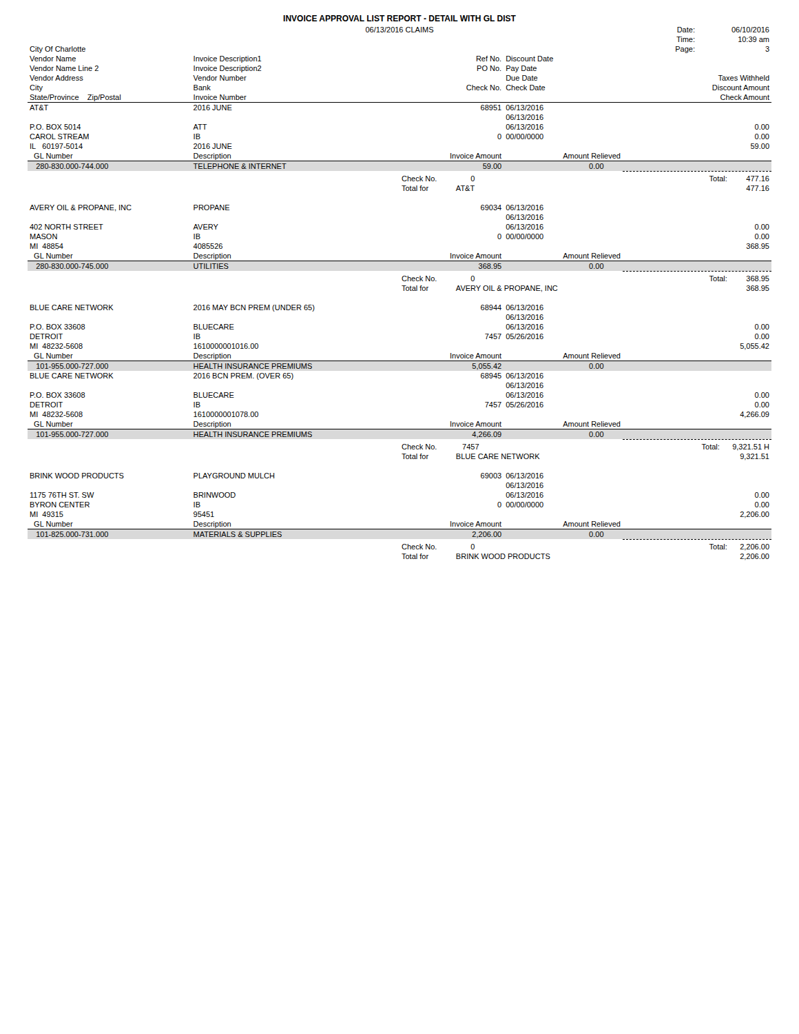INVOICE APPROVAL LIST REPORT - DETAIL WITH GL DIST
| | 06/13/2016 CLAIMS | | Date: | 06/10/2016 |
| | | | Time: | 10:39 am |
| City Of Charlotte | | | Page: | 3 |
| Vendor Name | Invoice Description1 | Ref No. | Discount Date | |
| Vendor Name Line 2 | Invoice Description2 | PO No. | Pay Date | |
| Vendor Address | Vendor Number | | Due Date | Taxes Withheld |
| City | Bank | Check No. | Check Date | Discount Amount |
| State/Province Zip/Postal | Invoice Number | | | Check Amount |
| AT&T | 2016 JUNE | 68951 | 06/13/2016 | |
| | | | 06/13/2016 | |
| P.O. BOX 5014 | ATT | | 06/13/2016 | 0.00 |
| CAROL STREAM | IB | 0 | 00/00/0000 | 0.00 |
| IL 60197-5014 | 2016 JUNE | | | 59.00 |
| GL Number | Description | Invoice Amount | Amount Relieved | |
| 280-830.000-744.000 | TELEPHONE & INTERNET | 59.00 | 0.00 | |
| | Check No. 0 | Total: 477.16 |
| | Total for AT&T | 477.16 |
| AVERY OIL & PROPANE, INC | PROPANE | 69034 | 06/13/2016 | |
| | | | 06/13/2016 | |
| 402 NORTH STREET | AVERY | | 06/13/2016 | 0.00 |
| MASON | IB | 0 | 00/00/0000 | 0.00 |
| MI 48854 | 4085526 | | | 368.95 |
| GL Number | Description | Invoice Amount | Amount Relieved | |
| 280-830.000-745.000 | UTILITIES | 368.95 | 0.00 | |
| | Check No. 0 | Total: 368.95 |
| | Total for AVERY OIL & PROPANE, INC | 368.95 |
| BLUE CARE NETWORK | 2016 MAY BCN PREM (UNDER 65) | 68944 | 06/13/2016 | |
| | | | 06/13/2016 | |
| P.O. BOX 33608 | BLUECARE | | 06/13/2016 | 0.00 |
| DETROIT | IB | 7457 | 05/26/2016 | 0.00 |
| MI 48232-5608 | 1610000001016.00 | | | 5,055.42 |
| GL Number | Description | Invoice Amount | Amount Relieved | |
| 101-955.000-727.000 | HEALTH INSURANCE PREMIUMS | 5,055.42 | 0.00 | |
| BLUE CARE NETWORK | 2016 BCN PREM. (OVER 65) | 68945 | 06/13/2016 | |
| | | | 06/13/2016 | |
| P.O. BOX 33608 | BLUECARE | | 06/13/2016 | 0.00 |
| DETROIT | IB | 7457 | 05/26/2016 | 0.00 |
| MI 48232-5608 | 1610000001078.00 | | | 4,266.09 |
| GL Number | Description | Invoice Amount | Amount Relieved | |
| 101-955.000-727.000 | HEALTH INSURANCE PREMIUMS | 4,266.09 | 0.00 | |
| | Check No. 7457 | Total: 9,321.51 H |
| | Total for BLUE CARE NETWORK | 9,321.51 |
| BRINK WOOD PRODUCTS | PLAYGROUND MULCH | 69003 | 06/13/2016 | |
| | | | 06/13/2016 | |
| 1175 76TH ST. SW | BRINWOOD | | 06/13/2016 | 0.00 |
| BYRON CENTER | IB | 0 | 00/00/0000 | 0.00 |
| MI 49315 | 95451 | | | 2,206.00 |
| GL Number | Description | Invoice Amount | Amount Relieved | |
| 101-825.000-731.000 | MATERIALS & SUPPLIES | 2,206.00 | 0.00 | |
| | Check No. 0 | Total: 2,206.00 |
| | Total for BRINK WOOD PRODUCTS | 2,206.00 |